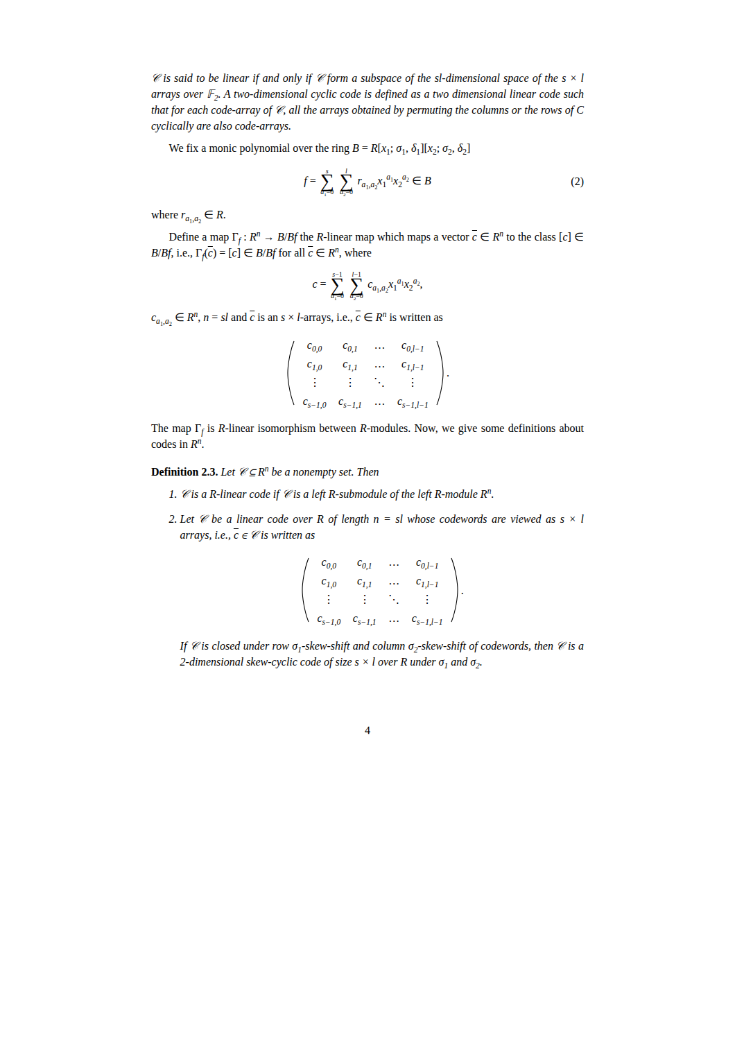𝒞 is said to be linear if and only if 𝒞 form a subspace of the sl-dimensional space of the s × l arrays over 𝔽2. A two-dimensional cyclic code is defined as a two dimensional linear code such that for each code-array of 𝒞, all the arrays obtained by permuting the columns or the rows of C cyclically are also code-arrays.
We fix a monic polynomial over the ring B = R[x1; σ1, δ1][x2; σ2, δ2]
f = s ∑ a1=0 l ∑ a2=0 ra1,a2x1a1x2a2 ∈ B (2)
where ra1,a2 ∈ R.
Define a map Γf : Rn → B/Bf the R-linear map which maps a vector c ∈ Rn to the class [c] ∈ B/Bf, i.e., Γf(c) = [c] ∈ B/Bf for all c ∈ Rn, where
c = s−1 ∑ a1=0 l−1 ∑ a2=0 ca1,a2x1a1x2a2,
ca1,a2 ∈ Rn, n = sl and c is an s × l-arrays, i.e., c ∈ Rn is written as
| c 0,0 | c 0,1 | … | c 0, l −1 |
| c 1,0 | c 1,1 | … | c 1, l −1 |
| ⋮ | ⋮ | ⋱ | ⋮ |
| c s −1,0 | c s −1,1 | … | c s −1, l −1 |
.
The map Γf is R-linear isomorphism between R-modules. Now, we give some definitions about codes in Rn.
Definition 2.3. Let 𝒞 ⊆ Rn be a nonempty set. Then
𝒞 is a R-linear code if 𝒞 is a left R-submodule of the left R-module Rn.
Let 𝒞 be a linear code over R of length n = sl whose codewords are viewed as s × l arrays, i.e., c ∈ 𝒞 is written as
| c 0,0 | c 0,1 | … | c 0, l −1 |
| c 1,0 | c 1,1 | … | c 1, l −1 |
| ⋮ | ⋮ | ⋱ | ⋮ |
| c s −1,0 | c s −1,1 | … | c s −1, l −1 |
.
If 𝒞 is closed under row σ1-skew-shift and column σ2-skew-shift of codewords, then 𝒞 is a 2-dimensional skew-cyclic code of size s × l over R under σ1 and σ2.
4